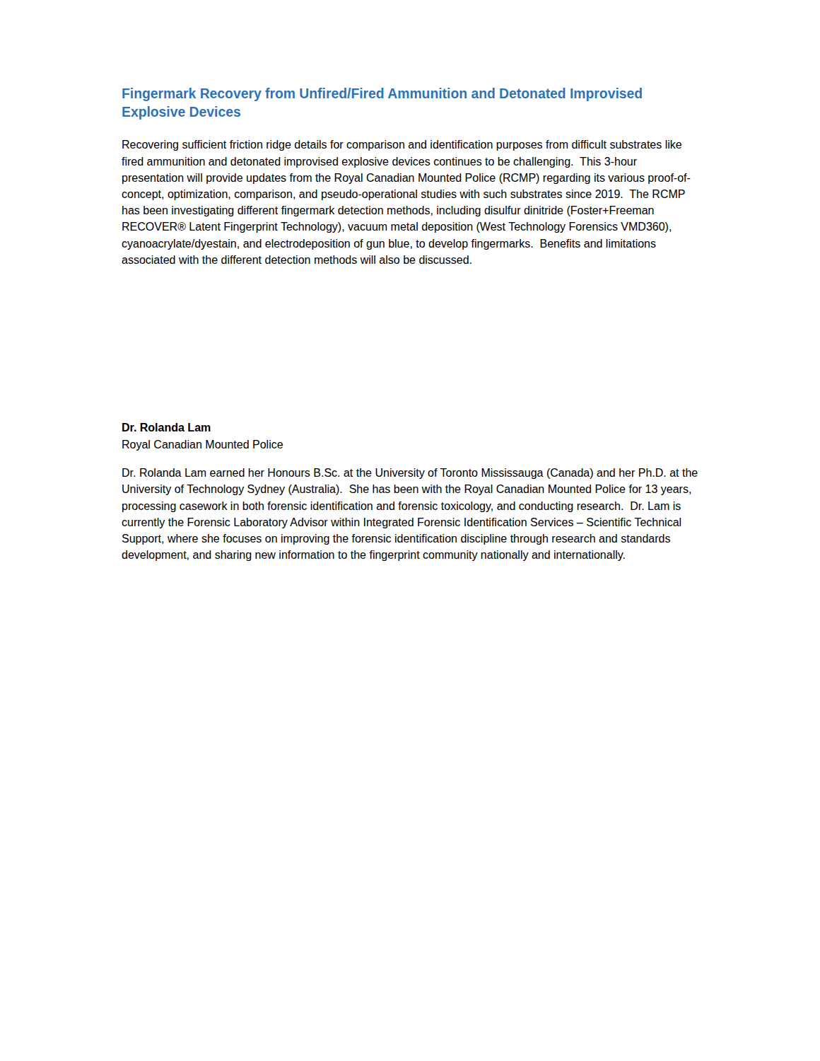Fingermark Recovery from Unfired/Fired Ammunition and Detonated Improvised Explosive Devices
Recovering sufficient friction ridge details for comparison and identification purposes from difficult substrates like fired ammunition and detonated improvised explosive devices continues to be challenging. This 3-hour presentation will provide updates from the Royal Canadian Mounted Police (RCMP) regarding its various proof-of-concept, optimization, comparison, and pseudo-operational studies with such substrates since 2019. The RCMP has been investigating different fingermark detection methods, including disulfur dinitride (Foster+Freeman RECOVER® Latent Fingerprint Technology), vacuum metal deposition (West Technology Forensics VMD360), cyanoacrylate/dyestain, and electrodeposition of gun blue, to develop fingermarks. Benefits and limitations associated with the different detection methods will also be discussed.
Dr. Rolanda Lam
Royal Canadian Mounted Police
Dr. Rolanda Lam earned her Honours B.Sc. at the University of Toronto Mississauga (Canada) and her Ph.D. at the University of Technology Sydney (Australia). She has been with the Royal Canadian Mounted Police for 13 years, processing casework in both forensic identification and forensic toxicology, and conducting research. Dr. Lam is currently the Forensic Laboratory Advisor within Integrated Forensic Identification Services – Scientific Technical Support, where she focuses on improving the forensic identification discipline through research and standards development, and sharing new information to the fingerprint community nationally and internationally.